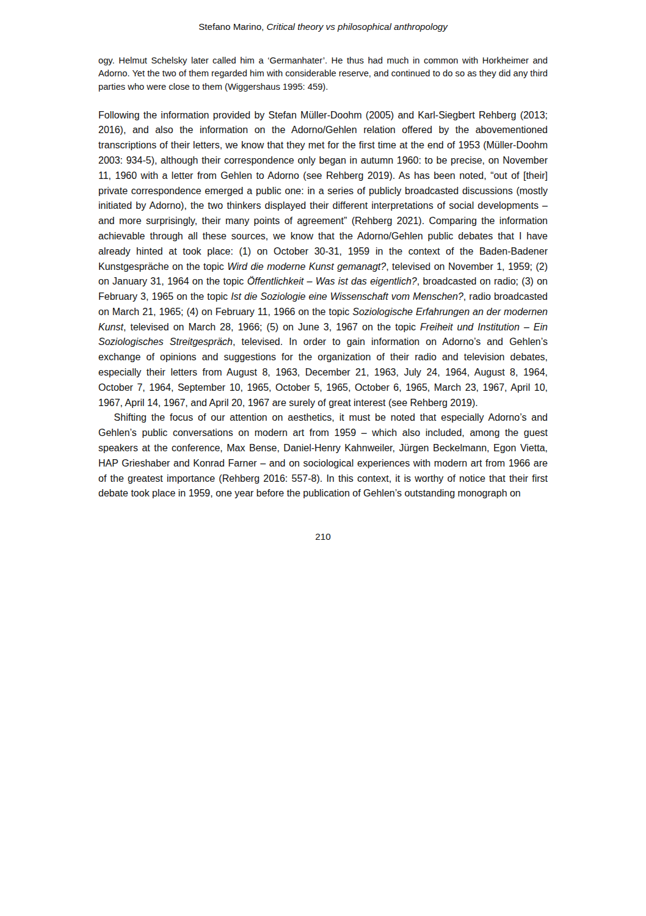Stefano Marino, Critical theory vs philosophical anthropology
ogy. Helmut Schelsky later called him a ‘Germanhater’. He thus had much in common with Horkheimer and Adorno. Yet the two of them regarded him with considerable reserve, and continued to do so as they did any third parties who were close to them (Wiggershaus 1995: 459).
Following the information provided by Stefan Müller-Doohm (2005) and Karl-Siegbert Rehberg (2013; 2016), and also the information on the Adorno/Gehlen relation offered by the abovementioned transcriptions of their letters, we know that they met for the first time at the end of 1953 (Müller-Doohm 2003: 934-5), although their correspondence only began in autumn 1960: to be precise, on November 11, 1960 with a letter from Gehlen to Adorno (see Rehberg 2019). As has been noted, “out of [their] private correspondence emerged a public one: in a series of publicly broadcasted discussions (mostly initiated by Adorno), the two thinkers displayed their different interpretations of social developments – and more surprisingly, their many points of agreement” (Rehberg 2021). Comparing the information achievable through all these sources, we know that the Adorno/Gehlen public debates that I have already hinted at took place: (1) on October 30-31, 1959 in the context of the Baden-Badener Kunstgespräche on the topic Wird die moderne Kunst gemanagt?, televised on November 1, 1959; (2) on January 31, 1964 on the topic Öffentlichkeit – Was ist das eigentlich?, broadcasted on radio; (3) on February 3, 1965 on the topic Ist die Soziologie eine Wissenschaft vom Menschen?, radio broadcasted on March 21, 1965; (4) on February 11, 1966 on the topic Soziologische Erfahrungen an der modernen Kunst, televised on March 28, 1966; (5) on June 3, 1967 on the topic Freiheit und Institution – Ein Soziologisches Streitgespräch, televised. In order to gain information on Adorno’s and Gehlen’s exchange of opinions and suggestions for the organization of their radio and television debates, especially their letters from August 8, 1963, December 21, 1963, July 24, 1964, August 8, 1964, October 7, 1964, September 10, 1965, October 5, 1965, October 6, 1965, March 23, 1967, April 10, 1967, April 14, 1967, and April 20, 1967 are surely of great interest (see Rehberg 2019).
Shifting the focus of our attention on aesthetics, it must be noted that especially Adorno’s and Gehlen’s public conversations on modern art from 1959 – which also included, among the guest speakers at the conference, Max Bense, Daniel-Henry Kahnweiler, Jürgen Beckelmann, Egon Vietta, HAP Grieshaber and Konrad Farner – and on sociological experiences with modern art from 1966 are of the greatest importance (Rehberg 2016: 557-8). In this context, it is worthy of notice that their first debate took place in 1959, one year before the publication of Gehlen’s outstanding monograph on
210